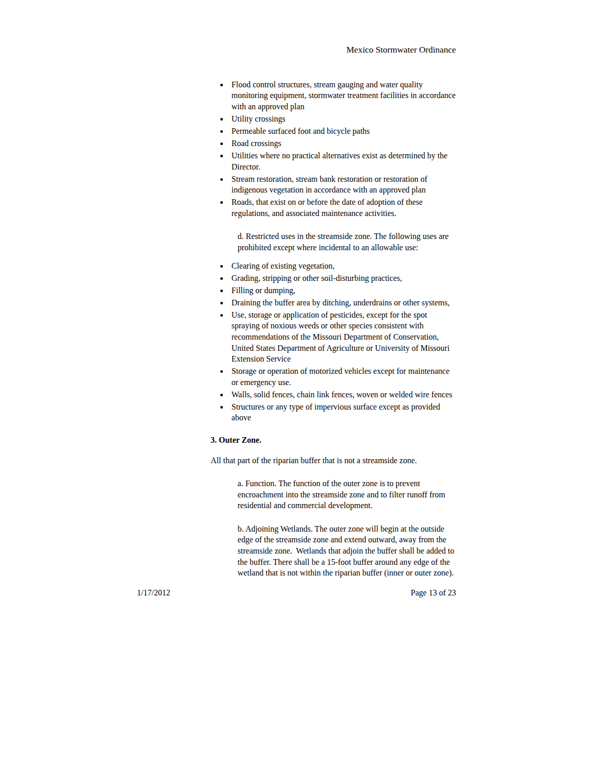Mexico Stormwater Ordinance
Flood control structures, stream gauging and water quality monitoring equipment, stormwater treatment facilities in accordance with an approved plan
Utility crossings
Permeable surfaced foot and bicycle paths
Road crossings
Utilities where no practical alternatives exist as determined by the Director.
Stream restoration, stream bank restoration or restoration of indigenous vegetation in accordance with an approved plan
Roads, that exist on or before the date of adoption of these regulations, and associated maintenance activities.
d. Restricted uses in the streamside zone. The following uses are prohibited except where incidental to an allowable use:
Clearing of existing vegetation,
Grading, stripping or other soil-disturbing practices,
Filling or dumping,
Draining the buffer area by ditching, underdrains or other systems,
Use, storage or application of pesticides, except for the spot spraying of noxious weeds or other species consistent with recommendations of the Missouri Department of Conservation, United States Department of Agriculture or University of Missouri Extension Service
Storage or operation of motorized vehicles except for maintenance or emergency use.
Walls, solid fences, chain link fences, woven or welded wire fences
Structures or any type of impervious surface except as provided above
3. Outer Zone.
All that part of the riparian buffer that is not a streamside zone.
a. Function. The function of the outer zone is to prevent encroachment into the streamside zone and to filter runoff from residential and commercial development.
b. Adjoining Wetlands. The outer zone will begin at the outside edge of the streamside zone and extend outward, away from the streamside zone. Wetlands that adjoin the buffer shall be added to the buffer. There shall be a 15-foot buffer around any edge of the wetland that is not within the riparian buffer (inner or outer zone).
1/17/2012 Page 13 of 23